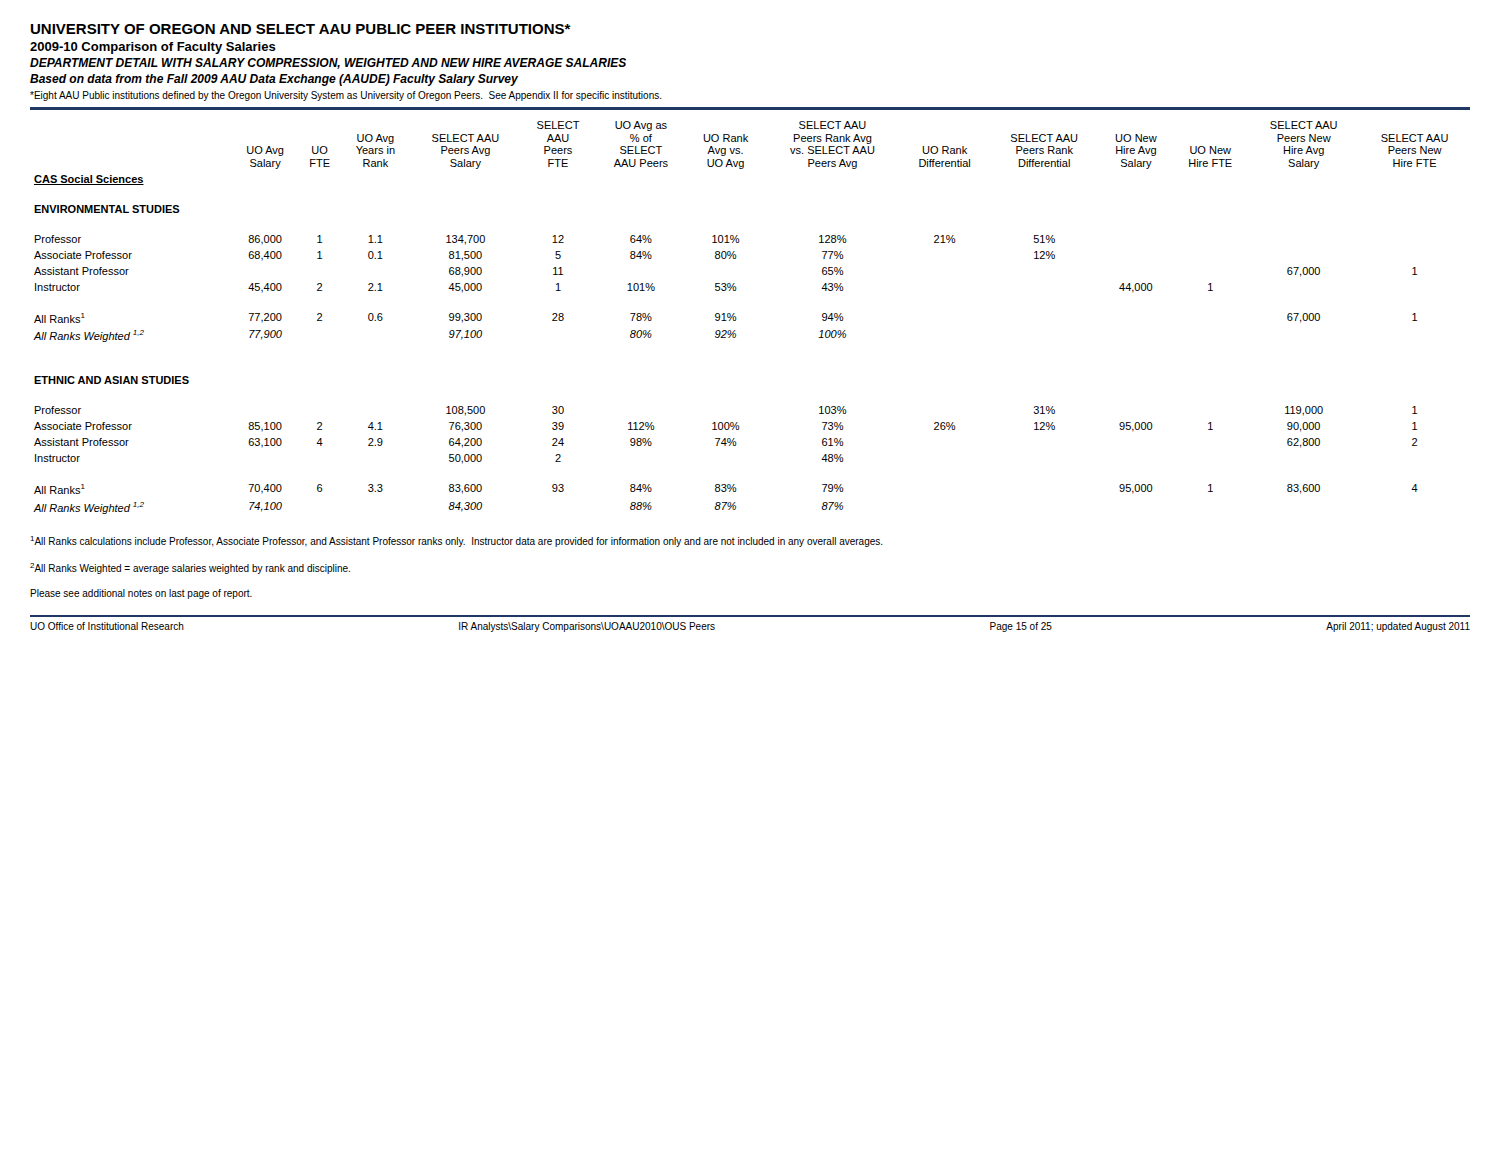UNIVERSITY OF OREGON AND SELECT AAU PUBLIC PEER INSTITUTIONS*
2009-10 Comparison of Faculty Salaries
DEPARTMENT DETAIL WITH SALARY COMPRESSION, WEIGHTED AND NEW HIRE AVERAGE SALARIES
Based on data from the Fall 2009 AAU Data Exchange (AAUDE) Faculty Salary Survey
*Eight AAU Public institutions defined by the Oregon University System as University of Oregon Peers. See Appendix II for specific institutions.
| | UO Avg Salary | UO FTE | UO Avg Years in Rank | SELECT AAU Peers Avg Salary | SELECT AAU Peers FTE | UO Avg as % of SELECT AAU Peers | UO Rank Avg vs. UO Avg | SELECT AAU Peers Rank Avg vs. SELECT AAU Peers Avg | UO Rank Differential | SELECT AAU Peers Rank Differential | UO New Hire Avg Salary | UO New Hire FTE | SELECT AAU Peers New Hire Avg Salary | SELECT AAU Peers New Hire FTE |
| --- | --- | --- | --- | --- | --- | --- | --- | --- | --- | --- | --- | --- | --- | --- |
| CAS Social Sciences | |
| ENVIRONMENTAL STUDIES | |
| Professor | 86,000 | 1 | 1.1 | 134,700 | 12 | 64% | 101% | 128% | 21% | 51% | | | | |
| Associate Professor | 68,400 | 1 | 0.1 | 81,500 | 5 | 84% | 80% | 77% | | 12% | | | | |
| Assistant Professor | | | | 68,900 | 11 | | | 65% | | | | | 67,000 | 1 |
| Instructor | 45,400 | 2 | 2.1 | 45,000 | 1 | 101% | 53% | 43% | | | 44,000 | 1 | | |
| All Ranks 1 | 77,200 | 2 | 0.6 | 99,300 | 28 | 78% | 91% | 94% | | | | | 67,000 | 1 |
| All Ranks Weighted 1,2 | 77,900 | | | 97,100 | | 80% | 92% | 100% | | | | | | |
| ETHNIC AND ASIAN STUDIES | |
| Professor | | | | 108,500 | 30 | | | 103% | | 31% | | | 119,000 | 1 |
| Associate Professor | 85,100 | 2 | 4.1 | 76,300 | 39 | 112% | 100% | 73% | 26% | 12% | 95,000 | 1 | 90,000 | 1 |
| Assistant Professor | 63,100 | 4 | 2.9 | 64,200 | 24 | 98% | 74% | 61% | | | | | 62,800 | 2 |
| Instructor | | | | 50,000 | 2 | | | 48% | | | | | | |
| All Ranks 1 | 70,400 | 6 | 3.3 | 83,600 | 93 | 84% | 83% | 79% | | | 95,000 | 1 | 83,600 | 4 |
| All Ranks Weighted 1,2 | 74,100 | | | 84,300 | | 88% | 87% | 87% | | | | | | |
1All Ranks calculations include Professor, Associate Professor, and Assistant Professor ranks only. Instructor data are provided for information only and are not included in any overall averages.
2All Ranks Weighted = average salaries weighted by rank and discipline.
Please see additional notes on last page of report.
UO Office of Institutional Research IR Analysts\Salary Comparisons\UOAAU2010\OUS Peers Page 15 of 25 April 2011; updated August 2011